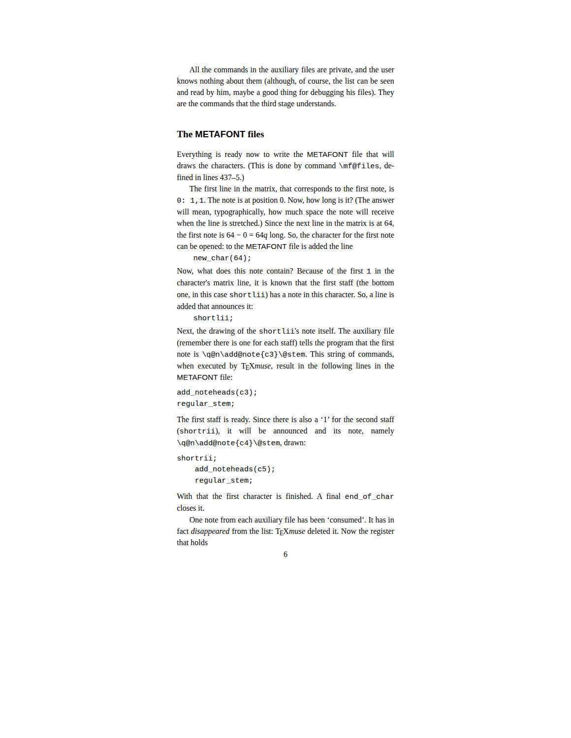All the commands in the auxiliary files are private, and the user knows nothing about them (although, of course, the list can be seen and read by him, maybe a good thing for debugging his files). They are the commands that the third stage understands.
The METAFONT files
Everything is ready now to write the METAFONT file that will draws the characters. (This is done by command \mf@files, defined in lines 437–5.)
The first line in the matrix, that corresponds to the first note, is 0: 1,1. The note is at position 0. Now, how long is it? (The answer will mean, typographically, how much space the note will receive when the line is stretched.) Since the next line in the matrix is at 64, the first note is 64 − 0 = 64q long. So, the character for the first note can be opened: to the METAFONT file is added the line
new_char(64);
Now, what does this note contain? Because of the first 1 in the character's matrix line, it is known that the first staff (the bottom one, in this case shortlii) has a note in this character. So, a line is added that announces it:
shortlii;
Next, the drawing of the shortlii's note itself. The auxiliary file (remember there is one for each staff) tells the program that the first note is \q@n\add@note{c3}\@stem. This string of commands, when executed by Te Xmuse, result in the following lines in the METAFONT file:
add_noteheads(c3); regular_stem;
The first staff is ready. Since there is also a ‘1’ for the second staff (shortrii), it will be announced and its note, namely \q@n\add@note{c4}\@stem, drawn:
shortrii; add_noteheads(c5); regular_stem;
With that the first character is finished. A final end_of_char closes it.
One note from each auxiliary file has been ‘consumed’. It has in fact disappeared from the list: Te Xmuse deleted it. Now the register that holds
6